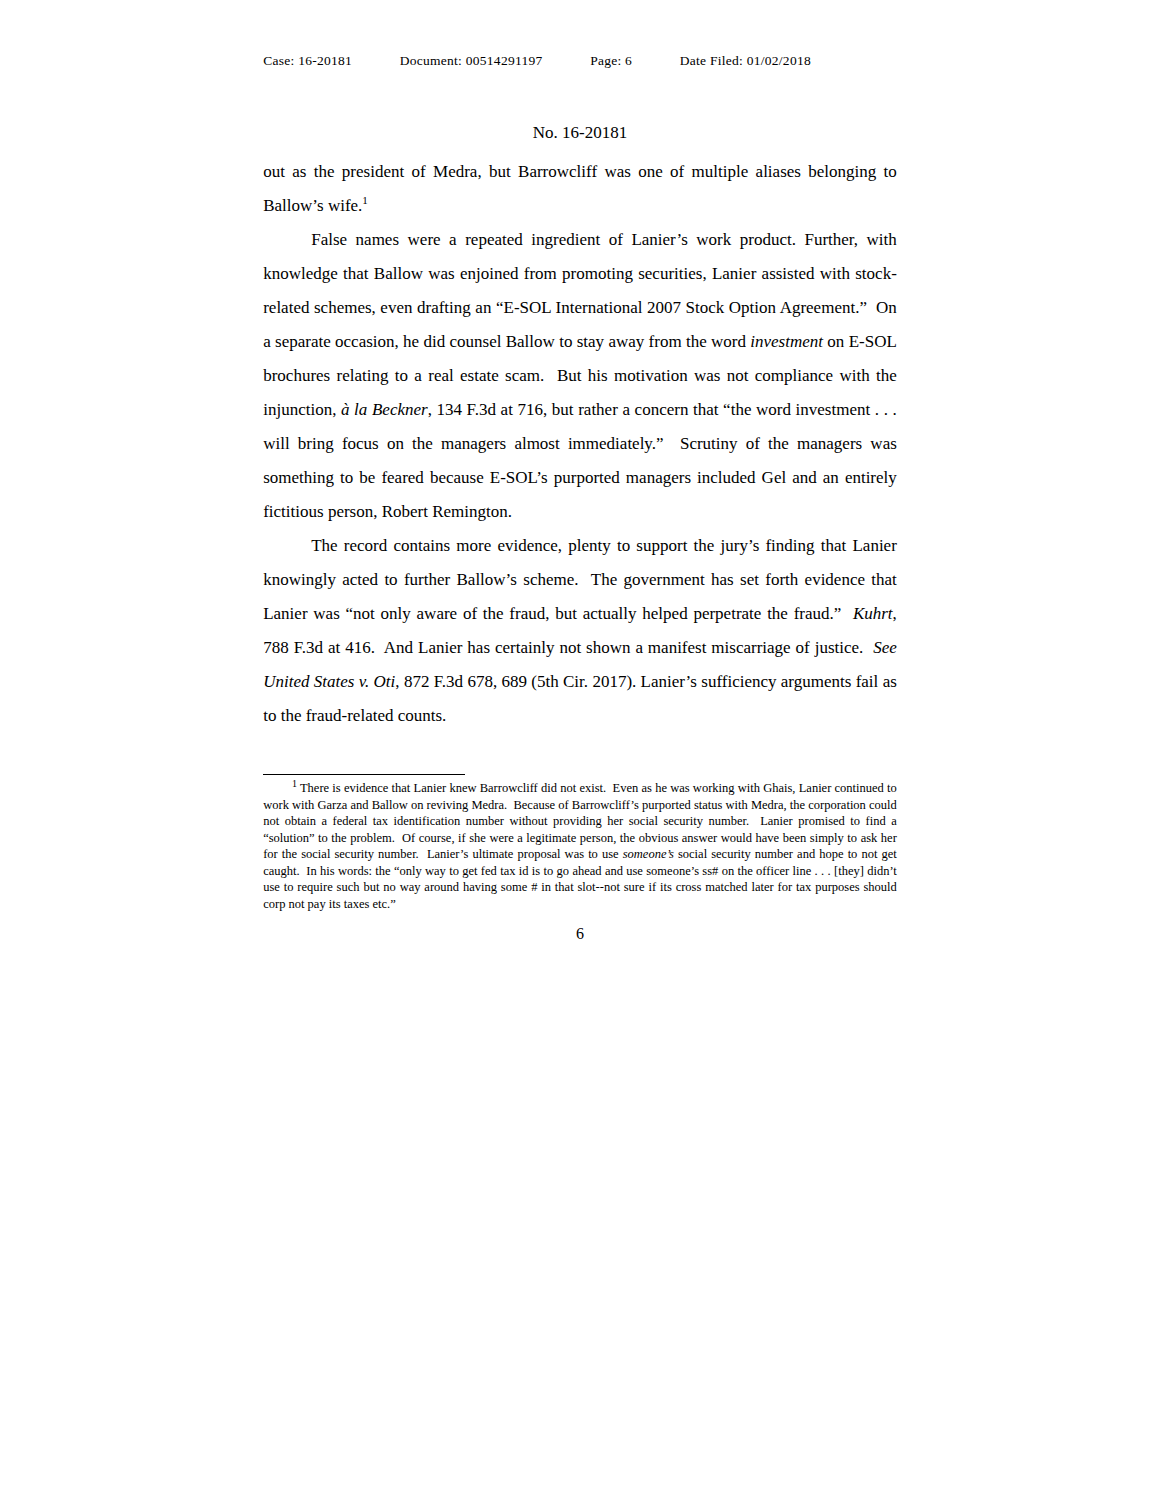Case: 16-20181 Document: 00514291197 Page: 6 Date Filed: 01/02/2018
No. 16-20181
out as the president of Medra, but Barrowcliff was one of multiple aliases belonging to Ballow’s wife.1
False names were a repeated ingredient of Lanier’s work product. Further, with knowledge that Ballow was enjoined from promoting securities, Lanier assisted with stock-related schemes, even drafting an “E-SOL International 2007 Stock Option Agreement.” On a separate occasion, he did counsel Ballow to stay away from the word investment on E-SOL brochures relating to a real estate scam. But his motivation was not compliance with the injunction, à la Beckner, 134 F.3d at 716, but rather a concern that “the word investment . . . will bring focus on the managers almost immediately.” Scrutiny of the managers was something to be feared because E-SOL’s purported managers included Gel and an entirely fictitious person, Robert Remington.
The record contains more evidence, plenty to support the jury’s finding that Lanier knowingly acted to further Ballow’s scheme. The government has set forth evidence that Lanier was “not only aware of the fraud, but actually helped perpetrate the fraud.” Kuhrt, 788 F.3d at 416. And Lanier has certainly not shown a manifest miscarriage of justice. See United States v. Oti, 872 F.3d 678, 689 (5th Cir. 2017). Lanier’s sufficiency arguments fail as to the fraud-related counts.
1 There is evidence that Lanier knew Barrowcliff did not exist. Even as he was working with Ghais, Lanier continued to work with Garza and Ballow on reviving Medra. Because of Barrowcliff’s purported status with Medra, the corporation could not obtain a federal tax identification number without providing her social security number. Lanier promised to find a “solution” to the problem. Of course, if she were a legitimate person, the obvious answer would have been simply to ask her for the social security number. Lanier’s ultimate proposal was to use someone’s social security number and hope to not get caught. In his words: the “only way to get fed tax id is to go ahead and use someone’s ss# on the officer line . . . [they] didn’t use to require such but no way around having some # in that slot--not sure if its cross matched later for tax purposes should corp not pay its taxes etc.”
6